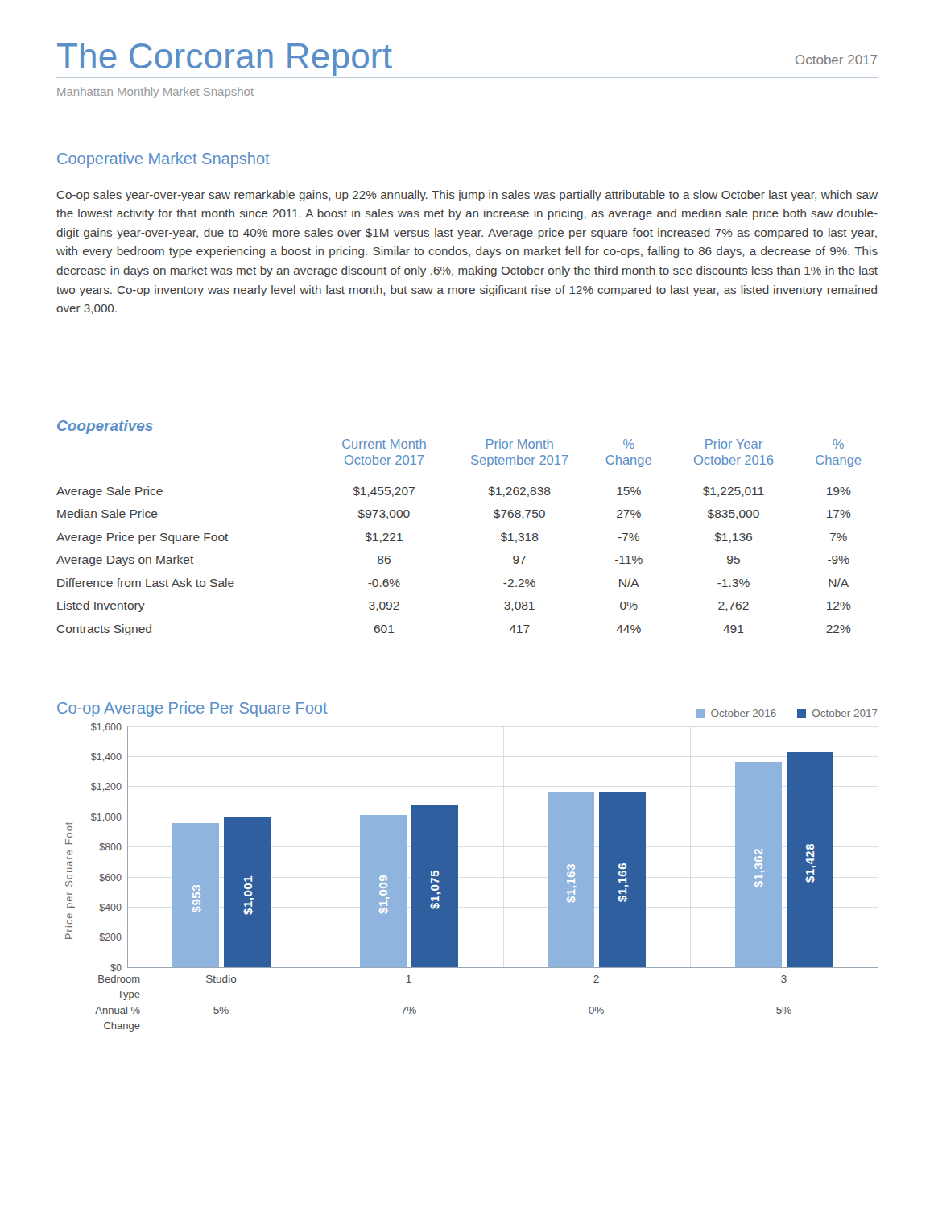The Corcoran Report
October 2017
Manhattan Monthly Market Snapshot
Cooperative Market Snapshot
Co-op sales year-over-year saw remarkable gains, up 22% annually. This jump in sales was partially attributable to a slow October last year, which saw the lowest activity for that month since 2011. A boost in sales was met by an increase in pricing, as average and median sale price both saw double-digit gains year-over-year, due to 40% more sales over $1M versus last year. Average price per square foot increased 7% as compared to last year, with every bedroom type experiencing a boost in pricing. Similar to condos, days on market fell for co-ops, falling to 86 days, a decrease of 9%. This decrease in days on market was met by an average discount of only .6%, making October only the third month to see discounts less than 1% in the last two years. Co-op inventory was nearly level with last month, but saw a more sigificant rise of 12% compared to last year, as listed inventory remained over 3,000.
Cooperatives
| | Current Month October 2017 | Prior Month September 2017 | % Change | Prior Year October 2016 | % Change |
| --- | --- | --- | --- | --- | --- |
| Average Sale Price | $1,455,207 | $1,262,838 | 15% | $1,225,011 | 19% |
| Median Sale Price | $973,000 | $768,750 | 27% | $835,000 | 17% |
| Average Price per Square Foot | $1,221 | $1,318 | -7% | $1,136 | 7% |
| Average Days on Market | 86 | 97 | -11% | 95 | -9% |
| Difference from Last Ask to Sale | -0.6% | -2.2% | N/A | -1.3% | N/A |
| Listed Inventory | 3,092 | 3,081 | 0% | 2,762 | 12% |
| Contracts Signed | 601 | 417 | 44% | 491 | 22% |
Co-op Average Price Per Square Foot
October 2016 October 2017
Price per Square Foot
$1,600
$1,400
$1,200
$1,000
$800
$600
$400
$200
$0
$953
$1,001
$1,009
$1,075
$1,163
$1,166
$1,362
$1,428
Bedroom Type
Studio
1
2
3
Annual % Change
5%
7%
0%
5%